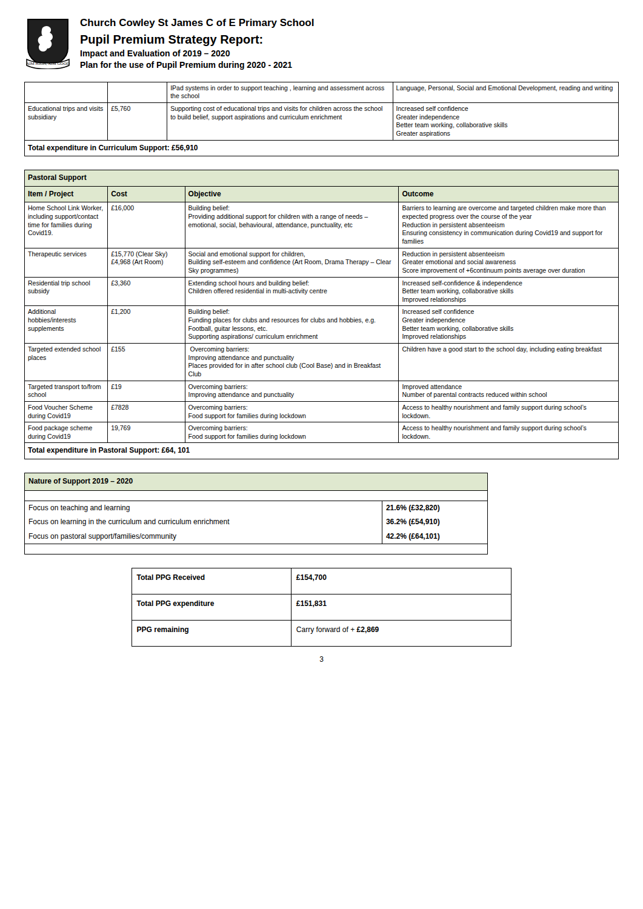AIM HIGH, AIM GOOD
Church Cowley St James C of E Primary School
Pupil Premium Strategy Report:
Impact and Evaluation of 2019 – 2020
Plan for the use of Pupil Premium during 2020 - 2021
| | | IPad systems in order to support teaching , learning and assessment across the school | Language, Personal, Social and Emotional Development, reading and writing |
| Educational trips and visits subsidiary | £5,760 | Supporting cost of educational trips and visits for children across the school to build belief, support aspirations and curriculum enrichment | Increased self confidence Greater independence Better team working, collaborative skills Greater aspirations |
| Total expenditure in Curriculum Support: £56,910 |
| Pastoral Support |
| Item / Project | Cost | Objective | Outcome |
| Home School Link Worker, including support/contact time for families during Covid19. | £16,000 | Building belief: Providing additional support for children with a range of needs – emotional, social, behavioural, attendance, punctuality, etc | Barriers to learning are overcome and targeted children make more than expected progress over the course of the year Reduction in persistent absenteeism Ensuring consistency in communication during Covid19 and support for families |
| Therapeutic services | £15,770 (Clear Sky) £4,968 (Art Room) | Social and emotional support for children, Building self-esteem and confidence (Art Room, Drama Therapy – Clear Sky programmes) | Reduction in persistent absenteeism Greater emotional and social awareness Score improvement of +6continuum points average over duration |
| Residential trip school subsidy | £3,360 | Extending school hours and building belief: Children offered residential in multi-activity centre | Increased self-confidence & independence Better team working, collaborative skills Improved relationships |
| Additional hobbies/interests supplements | £1,200 | Building belief: Funding places for clubs and resources for clubs and hobbies, e.g. Football, guitar lessons, etc. Supporting aspirations/ curriculum enrichment | Increased self confidence Greater independence Better team working, collaborative skills Improved relationships |
| Targeted extended school places | £155 | Overcoming barriers: Improving attendance and punctuality Places provided for in after school club (Cool Base) and in Breakfast Club | Children have a good start to the school day, including eating breakfast |
| Targeted transport to/from school | £19 | Overcoming barriers: Improving attendance and punctuality | Improved attendance Number of parental contracts reduced within school |
| Food Voucher Scheme during Covid19 | £7828 | Overcoming barriers: Food support for families during lockdown | Access to healthy nourishment and family support during school’s lockdown. |
| Food package scheme during Covid19 | 19,769 | Overcoming barriers: Food support for families during lockdown | Access to healthy nourishment and family support during school’s lockdown. |
| Total expenditure in Pastoral Support: £64, 101 |
| Nature of Support 2019 – 2020 |
| Focus on teaching and learning | 21.6% (£32,820) |
| Focus on learning in the curriculum and curriculum enrichment | 36.2% (£54,910) |
| Focus on pastoral support/families/community | 42.2% (£64,101) |
| Total PPG Received | £154,700 |
| Total PPG expenditure | £151,831 |
| PPG remaining | Carry forward of + £2,869 |
3